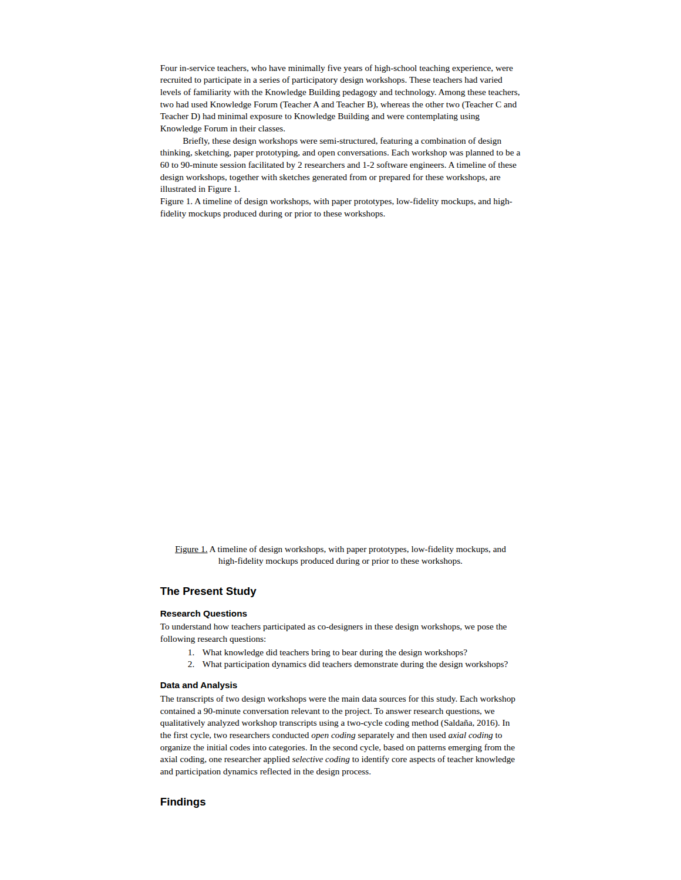Four in-service teachers, who have minimally five years of high-school teaching experience, were recruited to participate in a series of participatory design workshops. These teachers had varied levels of familiarity with the Knowledge Building pedagogy and technology. Among these teachers, two had used Knowledge Forum (Teacher A and Teacher B), whereas the other two (Teacher C and Teacher D) had minimal exposure to Knowledge Building and were contemplating using Knowledge Forum in their classes.
Briefly, these design workshops were semi-structured, featuring a combination of design thinking, sketching, paper prototyping, and open conversations. Each workshop was planned to be a 60 to 90-minute session facilitated by 2 researchers and 1-2 software engineers. A timeline of these design workshops, together with sketches generated from or prepared for these workshops, are illustrated in Figure 1.
Figure 1. A timeline of design workshops, with paper prototypes, low-fidelity mockups, and high-fidelity mockups produced during or prior to these workshops.
Figure 1. A timeline of design workshops, with paper prototypes, low-fidelity mockups, and high-fidelity mockups produced during or prior to these workshops.
The Present Study
Research Questions
To understand how teachers participated as co-designers in these design workshops, we pose the following research questions:
What knowledge did teachers bring to bear during the design workshops?
What participation dynamics did teachers demonstrate during the design workshops?
Data and Analysis
The transcripts of two design workshops were the main data sources for this study. Each workshop contained a 90-minute conversation relevant to the project. To answer research questions, we qualitatively analyzed workshop transcripts using a two-cycle coding method (Saldaña, 2016). In the first cycle, two researchers conducted open coding separately and then used axial coding to organize the initial codes into categories. In the second cycle, based on patterns emerging from the axial coding, one researcher applied selective coding to identify core aspects of teacher knowledge and participation dynamics reflected in the design process.
Findings